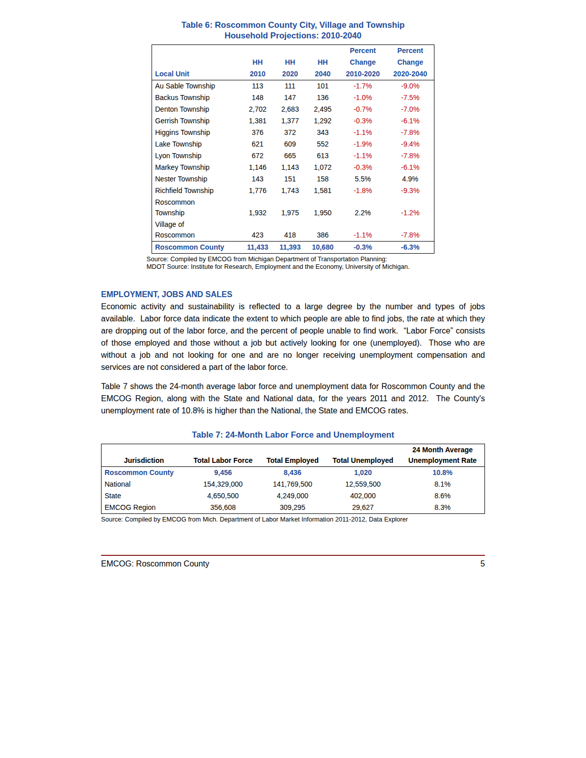Table 6: Roscommon County City, Village and Township
Household Projections: 2010-2040
| | | | | Percent | Percent |
| --- | --- | --- | --- | --- | --- |
| | HH | HH | HH | Change | Change |
| Local Unit | 2010 | 2020 | 2040 | 2010-2020 | 2020-2040 |
| Au Sable Township | 113 | 111 | 101 | -1.7% | -9.0% |
| Backus Township | 148 | 147 | 136 | -1.0% | -7.5% |
| Denton Township | 2,702 | 2,683 | 2,495 | -0.7% | -7.0% |
| Gerrish Township | 1,381 | 1,377 | 1,292 | -0.3% | -6.1% |
| Higgins Township | 376 | 372 | 343 | -1.1% | -7.8% |
| Lake Township | 621 | 609 | 552 | -1.9% | -9.4% |
| Lyon Township | 672 | 665 | 613 | -1.1% | -7.8% |
| Markey Township | 1,146 | 1,143 | 1,072 | -0.3% | -6.1% |
| Nester Township | 143 | 151 | 158 | 5.5% | 4.9% |
| Richfield Township | 1,776 | 1,743 | 1,581 | -1.8% | -9.3% |
| Roscommon Township | 1,932 | 1,975 | 1,950 | 2.2% | -1.2% |
| Village of Roscommon | 423 | 418 | 386 | -1.1% | -7.8% |
| Roscommon County | 11,433 | 11,393 | 10,680 | -0.3% | -6.3% |
Source: Compiled by EMCOG from Michigan Department of Transportation Planning:
MDOT Source: Institute for Research, Employment and the Economy, University of Michigan.
EMPLOYMENT, JOBS AND SALES
Economic activity and sustainability is reflected to a large degree by the number and types of jobs available. Labor force data indicate the extent to which people are able to find jobs, the rate at which they are dropping out of the labor force, and the percent of people unable to find work. “Labor Force” consists of those employed and those without a job but actively looking for one (unemployed). Those who are without a job and not looking for one and are no longer receiving unemployment compensation and services are not considered a part of the labor force.
Table 7 shows the 24-month average labor force and unemployment data for Roscommon County and the EMCOG Region, along with the State and National data, for the years 2011 and 2012. The County's unemployment rate of 10.8% is higher than the National, the State and EMCOG rates.
Table 7: 24-Month Labor Force and Unemployment
| Jurisdiction | Total Labor Force | Total Employed | Total Unemployed | 24 Month Average Unemployment Rate |
| --- | --- | --- | --- | --- |
| Roscommon County | 9,456 | 8,436 | 1,020 | 10.8% |
| National | 154,329,000 | 141,769,500 | 12,559,500 | 8.1% |
| State | 4,650,500 | 4,249,000 | 402,000 | 8.6% |
| EMCOG Region | 356,608 | 309,295 | 29,627 | 8.3% |
Source: Compiled by EMCOG from Mich. Department of Labor Market Information 2011-2012, Data Explorer
EMCOG: Roscommon County 5